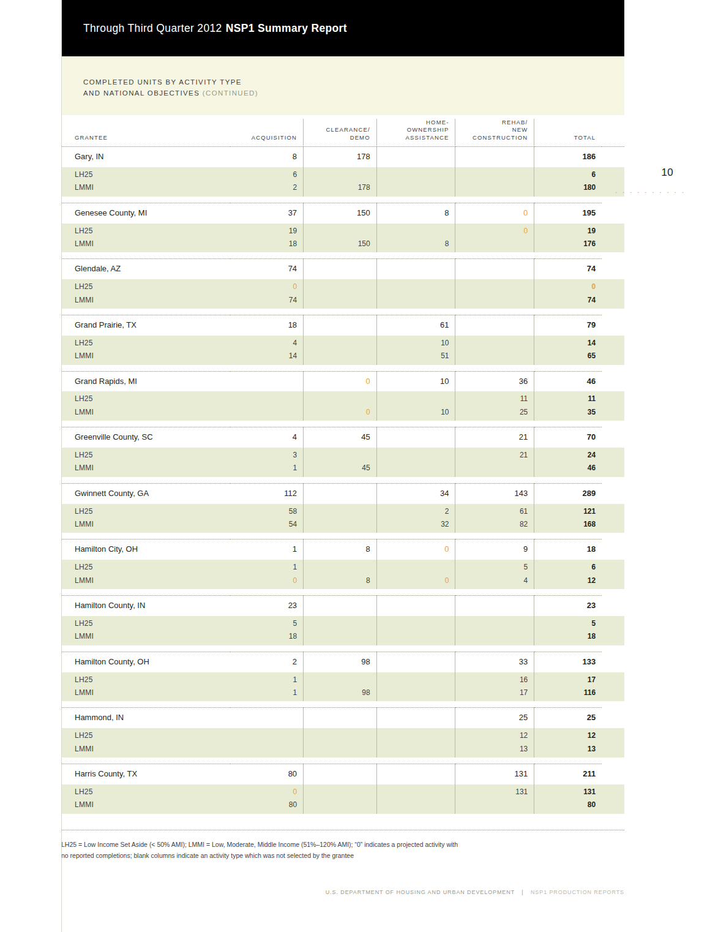Through Third Quarter 2012NSP1 Summary Report
Completed Units by Activity Type
and National Objectives (continued)
10
. . . . . . . . . .
| Grantee | Acquisition | Clearance/ Demo | Home- ownership Assistance | Rehab/ New Construction | Total | |
| --- | --- | --- | --- | --- | --- | --- |
| Gary, IN | 8 | 178 | | | 186 | |
| LH25 | 6 | | | | 6 | |
| LMMI | 2 | 178 | | | 180 | |
| Genesee County, MI | 37 | 150 | 8 | 0 | 195 | |
| LH25 | 19 | | | 0 | 19 | |
| LMMI | 18 | 150 | 8 | | 176 | |
| Glendale, AZ | 74 | | | | 74 | |
| LH25 | 0 | | | | 0 | |
| LMMI | 74 | | | | 74 | |
| Grand Prairie, TX | 18 | | 61 | | 79 | |
| LH25 | 4 | | 10 | | 14 | |
| LMMI | 14 | | 51 | | 65 | |
| Grand Rapids, MI | | 0 | 10 | 36 | 46 | |
| LH25 | | | | 11 | 11 | |
| LMMI | | 0 | 10 | 25 | 35 | |
| Greenville County, SC | 4 | 45 | | 21 | 70 | |
| LH25 | 3 | | | 21 | 24 | |
| LMMI | 1 | 45 | | | 46 | |
| Gwinnett County, GA | 112 | | 34 | 143 | 289 | |
| LH25 | 58 | | 2 | 61 | 121 | |
| LMMI | 54 | | 32 | 82 | 168 | |
| Hamilton City, OH | 1 | 8 | 0 | 9 | 18 | |
| LH25 | 1 | | | 5 | 6 | |
| LMMI | 0 | 8 | 0 | 4 | 12 | |
| Hamilton County, IN | 23 | | | | 23 | |
| LH25 | 5 | | | | 5 | |
| LMMI | 18 | | | | 18 | |
| Hamilton County, OH | 2 | 98 | | 33 | 133 | |
| LH25 | 1 | | | 16 | 17 | |
| LMMI | 1 | 98 | | 17 | 116 | |
| Hammond, IN | | | | 25 | 25 | |
| LH25 | | | | 12 | 12 | |
| LMMI | | | | 13 | 13 | |
| Harris County, TX | 80 | | | 131 | 211 | |
| LH25 | 0 | | | 131 | 131 | |
| LMMI | 80 | | | | 80 | |
LH25 = Low Income Set Aside (< 50% AMI); LMMI = Low, Moderate, Middle Income (51%–120% AMI); “0” indicates a projected activity with
no reported completions; blank columns indicate an activity type which was not selected by the grantee
U.S. Department of Housing and Urban Development | NSP1 Production Reports